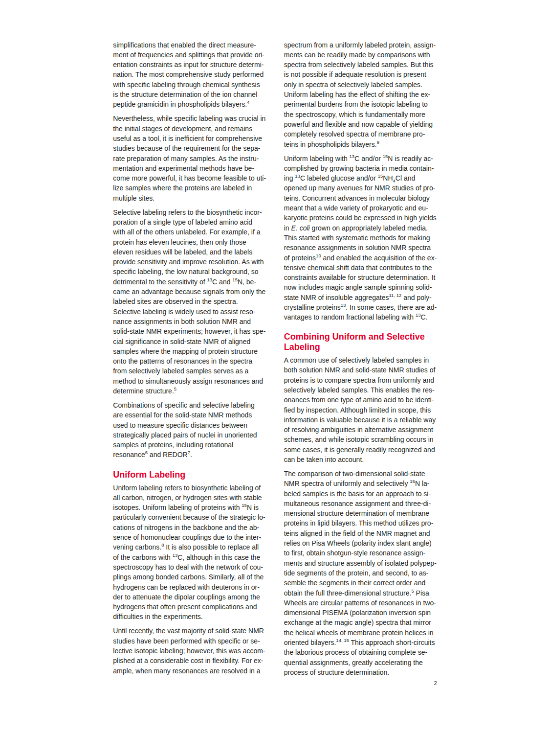simplifications that enabled the direct measurement of frequencies and splittings that provide orientation constraints as input for structure determination. The most comprehensive study performed with specific labeling through chemical synthesis is the structure determination of the ion channel peptide gramicidin in phospholipids bilayers.4
Nevertheless, while specific labeling was crucial in the initial stages of development, and remains useful as a tool, it is inefficient for comprehensive studies because of the requirement for the separate preparation of many samples. As the instrumentation and experimental methods have become more powerful, it has become feasible to utilize samples where the proteins are labeled in multiple sites.
Selective labeling refers to the biosynthetic incorporation of a single type of labeled amino acid with all of the others unlabeled. For example, if a protein has eleven leucines, then only those eleven residues will be labeled, and the labels provide sensitivity and improve resolution. As with specific labeling, the low natural background, so detrimental to the sensitivity of 13C and 15N, became an advantage because signals from only the labeled sites are observed in the spectra. Selective labeling is widely used to assist resonance assignments in both solution NMR and solid-state NMR experiments; however, it has special significance in solid-state NMR of aligned samples where the mapping of protein structure onto the patterns of resonances in the spectra from selectively labeled samples serves as a method to simultaneously assign resonances and determine structure.5
Combinations of specific and selective labeling are essential for the solid-state NMR methods used to measure specific distances between strategically placed pairs of nuclei in unoriented samples of proteins, including rotational resonance6 and REDOR7.
Uniform Labeling
Uniform labeling refers to biosynthetic labeling of all carbon, nitrogen, or hydrogen sites with stable isotopes. Uniform labeling of proteins with 15N is particularly convenient because of the strategic locations of nitrogens in the backbone and the absence of homonuclear couplings due to the intervening carbons.8 It is also possible to replace all of the carbons with 13C, although in this case the spectroscopy has to deal with the network of couplings among bonded carbons. Similarly, all of the hydrogens can be replaced with deuterons in order to attenuate the dipolar couplings among the hydrogens that often present complications and difficulties in the experiments.
Until recently, the vast majority of solid-state NMR studies have been performed with specific or selective isotopic labeling; however, this was accomplished at a considerable cost in flexibility. For example, when many resonances are resolved in a spectrum from a uniformly labeled protein, assignments can be readily made by comparisons with spectra from selectively labeled samples. But this is not possible if adequate resolution is present only in spectra of selectively labeled samples. Uniform labeling has the effect of shifting the experimental burdens from the isotopic labeling to the spectroscopy, which is fundamentally more powerful and flexible and now capable of yielding completely resolved spectra of membrane proteins in phospholipids bilayers.9
Uniform labeling with 13C and/or 15N is readily accomplished by growing bacteria in media containing 13C labeled glucose and/or 15NH4Cl and opened up many avenues for NMR studies of proteins. Concurrent advances in molecular biology meant that a wide variety of prokaryotic and eukaryotic proteins could be expressed in high yields in E. coli grown on appropriately labeled media. This started with systematic methods for making resonance assignments in solution NMR spectra of proteins10 and enabled the acquisition of the extensive chemical shift data that contributes to the constraints available for structure determination. It now includes magic angle sample spinning solid-state NMR of insoluble aggregates11, 12 and polycrystalline proteins13. In some cases, there are advantages to random fractional labeling with 13C.
Combining Uniform and Selective Labeling
A common use of selectively labeled samples in both solution NMR and solid-state NMR studies of proteins is to compare spectra from uniformly and selectively labeled samples. This enables the resonances from one type of amino acid to be identified by inspection. Although limited in scope, this information is valuable because it is a reliable way of resolving ambiguities in alternative assignment schemes, and while isotopic scrambling occurs in some cases, it is generally readily recognized and can be taken into account.
The comparison of two-dimensional solid-state NMR spectra of uniformly and selectively 15N labeled samples is the basis for an approach to simultaneous resonance assignment and three-dimensional structure determination of membrane proteins in lipid bilayers. This method utilizes proteins aligned in the field of the NMR magnet and relies on Pisa Wheels (polarity index slant angle) to first, obtain shotgun-style resonance assignments and structure assembly of isolated polypeptide segments of the protein, and second, to assemble the segments in their correct order and obtain the full three-dimensional structure.5 Pisa Wheels are circular patterns of resonances in two-dimensional PISEMA (polarization inversion spin exchange at the magic angle) spectra that mirror the helical wheels of membrane protein helices in oriented bilayers.14, 15 This approach short-circuits the laborious process of obtaining complete sequential assignments, greatly accelerating the process of structure determination.
2